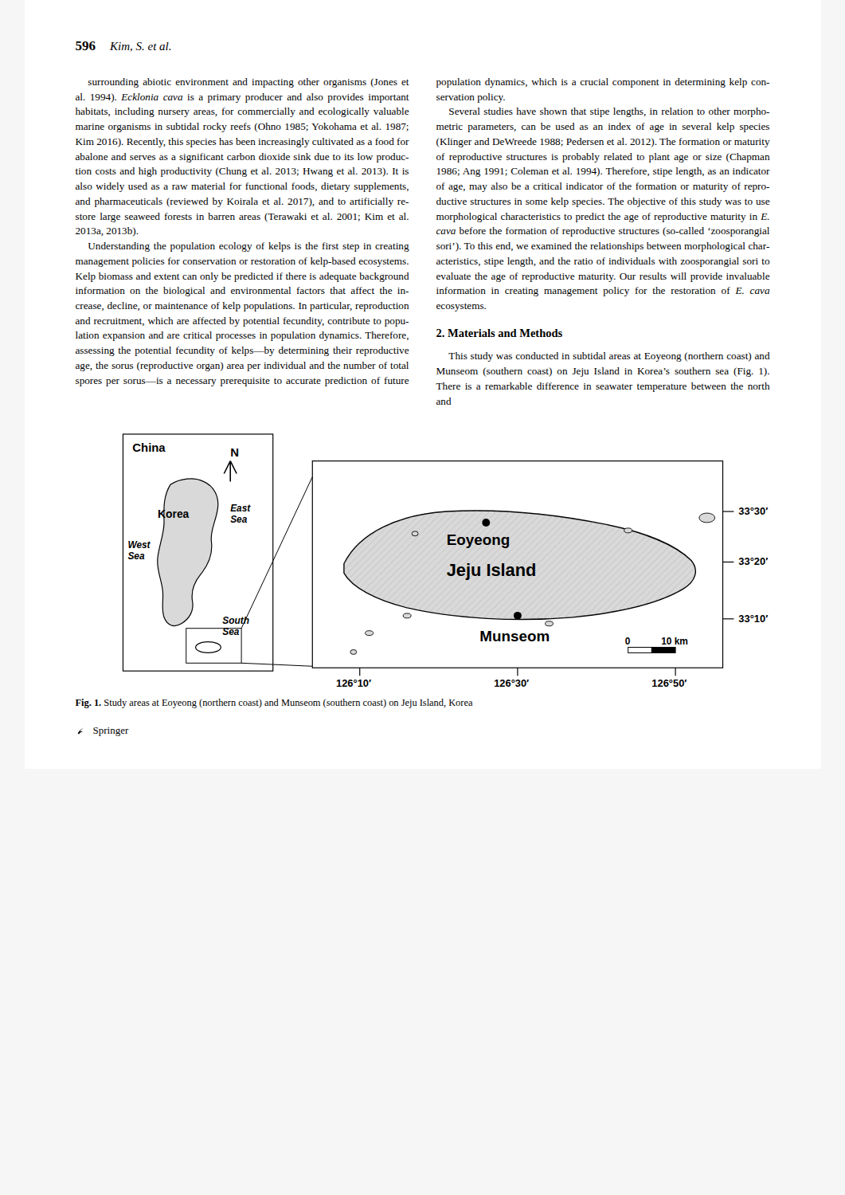596 Kim, S. et al.
surrounding abiotic environment and impacting other organisms (Jones et al. 1994). Ecklonia cava is a primary producer and also provides important habitats, including nursery areas, for commercially and ecologically valuable marine organisms in subtidal rocky reefs (Ohno 1985; Yokohama et al. 1987; Kim 2016). Recently, this species has been increasingly cultivated as a food for abalone and serves as a significant carbon dioxide sink due to its low production costs and high productivity (Chung et al. 2013; Hwang et al. 2013). It is also widely used as a raw material for functional foods, dietary supplements, and pharmaceuticals (reviewed by Koirala et al. 2017), and to artificially restore large seaweed forests in barren areas (Terawaki et al. 2001; Kim et al. 2013a, 2013b).
Understanding the population ecology of kelps is the first step in creating management policies for conservation or restoration of kelp-based ecosystems. Kelp biomass and extent can only be predicted if there is adequate background information on the biological and environmental factors that affect the increase, decline, or maintenance of kelp populations. In particular, reproduction and recruitment, which are affected by potential fecundity, contribute to population expansion and are critical processes in population dynamics. Therefore, assessing the potential fecundity of kelps—by determining their reproductive age, the sorus (reproductive organ) area per individual and the number of total spores per sorus—is a necessary prerequisite to accurate prediction of future population dynamics, which is a crucial component in determining kelp conservation policy.
Several studies have shown that stipe lengths, in relation to other morphometric parameters, can be used as an index of age in several kelp species (Klinger and DeWreede 1988; Pedersen et al. 2012). The formation or maturity of reproductive structures is probably related to plant age or size (Chapman 1986; Ang 1991; Coleman et al. 1994). Therefore, stipe length, as an indicator of age, may also be a critical indicator of the formation or maturity of reproductive structures in some kelp species. The objective of this study was to use morphological characteristics to predict the age of reproductive maturity in E. cava before the formation of reproductive structures (so-called ‘zoosporangial sori’). To this end, we examined the relationships between morphological characteristics, stipe length, and the ratio of individuals with zoosporangial sori to evaluate the age of reproductive maturity. Our results will provide invaluable information in creating management policy for the restoration of E. cava ecosystems.
2. Materials and Methods
This study was conducted in subtidal areas at Eoyeong (northern coast) and Munseom (southern coast) on Jeju Island in Korea’s southern sea (Fig. 1). There is a remarkable difference in seawater temperature between the north and
China N Korea East Sea West Sea South Sea Eoyeong Jeju Island Munseom 33°30′ 33°20′ 33°10′ 0 10 km 126°10′ 126°30′ 126°50′
Fig. 1. Study areas at Eoyeong (northern coast) and Munseom (southern coast) on Jeju Island, Korea
Springer